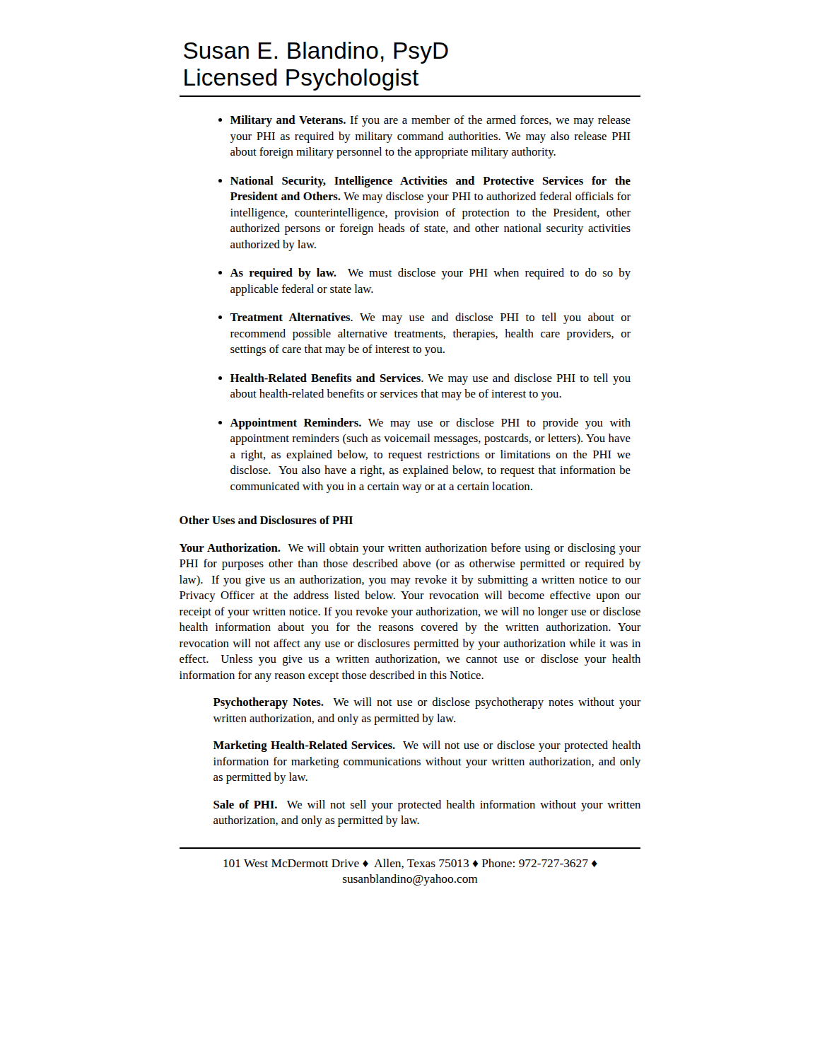Susan E. Blandino, PsyD
Licensed Psychologist
Military and Veterans. If you are a member of the armed forces, we may release your PHI as required by military command authorities. We may also release PHI about foreign military personnel to the appropriate military authority.
National Security, Intelligence Activities and Protective Services for the President and Others. We may disclose your PHI to authorized federal officials for intelligence, counterintelligence, provision of protection to the President, other authorized persons or foreign heads of state, and other national security activities authorized by law.
As required by law. We must disclose your PHI when required to do so by applicable federal or state law.
Treatment Alternatives. We may use and disclose PHI to tell you about or recommend possible alternative treatments, therapies, health care providers, or settings of care that may be of interest to you.
Health-Related Benefits and Services. We may use and disclose PHI to tell you about health-related benefits or services that may be of interest to you.
Appointment Reminders. We may use or disclose PHI to provide you with appointment reminders (such as voicemail messages, postcards, or letters). You have a right, as explained below, to request restrictions or limitations on the PHI we disclose. You also have a right, as explained below, to request that information be communicated with you in a certain way or at a certain location.
Other Uses and Disclosures of PHI
Your Authorization. We will obtain your written authorization before using or disclosing your PHI for purposes other than those described above (or as otherwise permitted or required by law). If you give us an authorization, you may revoke it by submitting a written notice to our Privacy Officer at the address listed below. Your revocation will become effective upon our receipt of your written notice. If you revoke your authorization, we will no longer use or disclose health information about you for the reasons covered by the written authorization. Your revocation will not affect any use or disclosures permitted by your authorization while it was in effect. Unless you give us a written authorization, we cannot use or disclose your health information for any reason except those described in this Notice.
Psychotherapy Notes. We will not use or disclose psychotherapy notes without your written authorization, and only as permitted by law.
Marketing Health-Related Services. We will not use or disclose your protected health information for marketing communications without your written authorization, and only as permitted by law.
Sale of PHI. We will not sell your protected health information without your written authorization, and only as permitted by law.
101 West McDermott Drive ♦ Allen, Texas 75013 ♦ Phone: 972-727-3627 ♦
susanblandino@yahoo.com